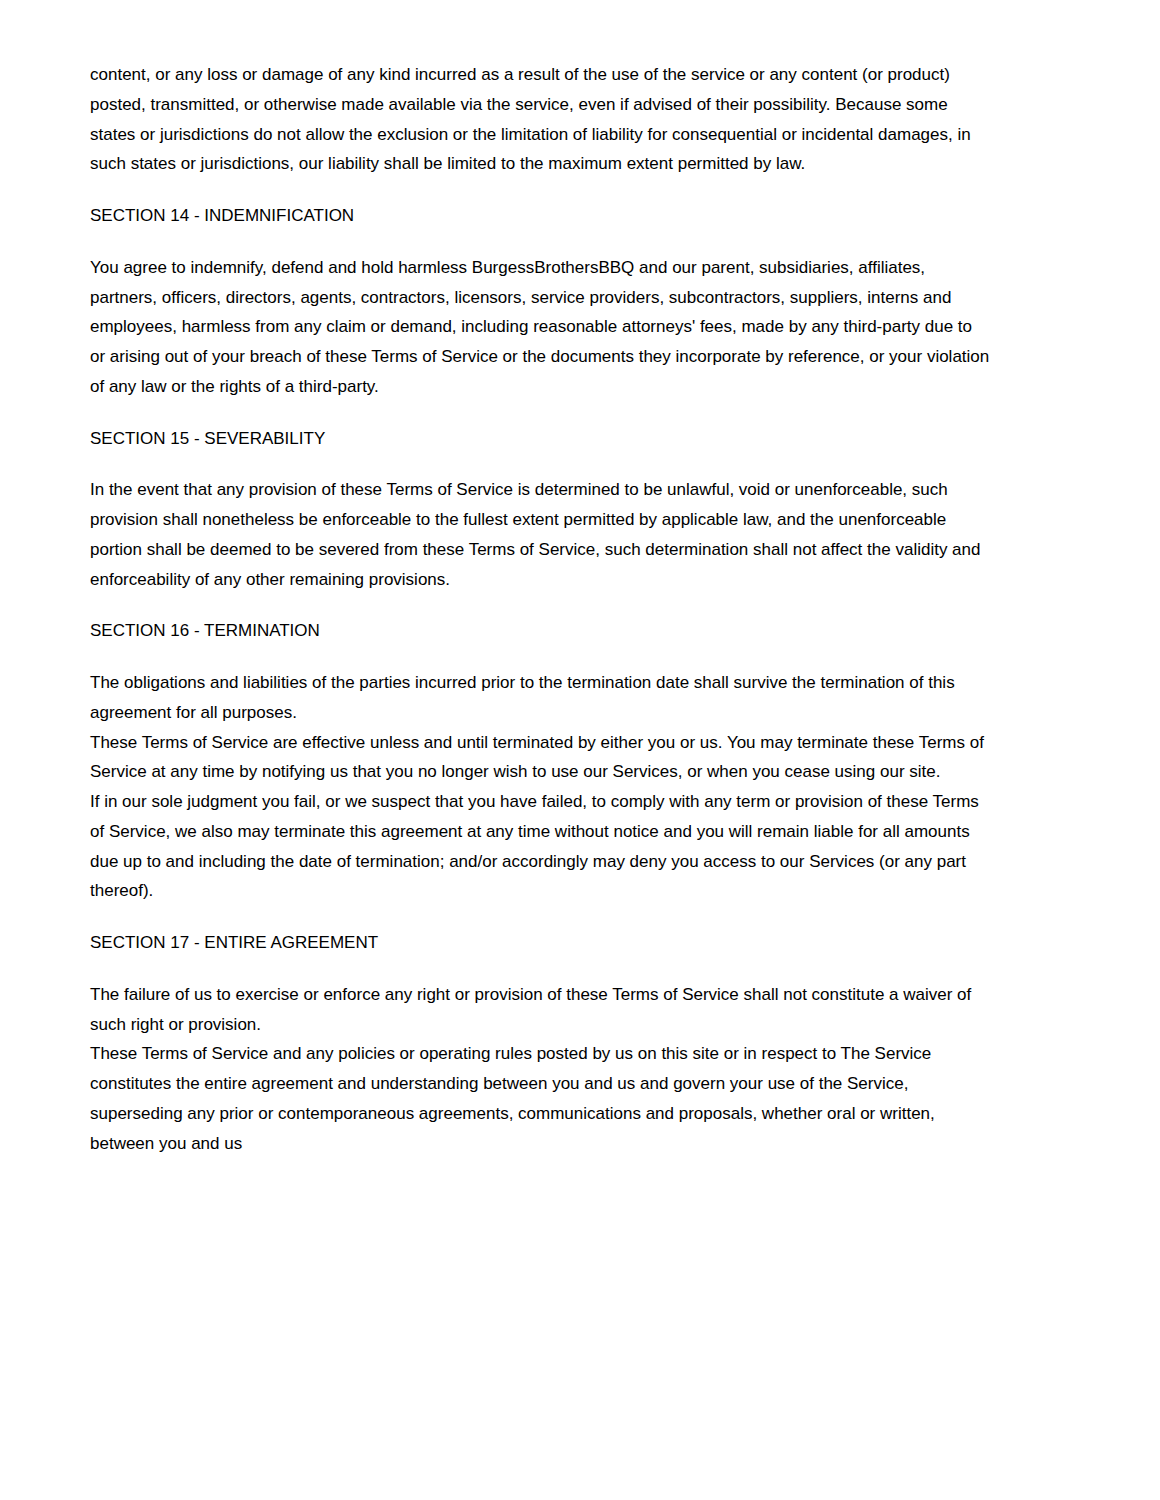content, or any loss or damage of any kind incurred as a result of the use of the service or any content (or product) posted, transmitted, or otherwise made available via the service, even if advised of their possibility. Because some states or jurisdictions do not allow the exclusion or the limitation of liability for consequential or incidental damages, in such states or jurisdictions, our liability shall be limited to the maximum extent permitted by law.
SECTION 14 - INDEMNIFICATION
You agree to indemnify, defend and hold harmless BurgessBrothersBBQ and our parent, subsidiaries, affiliates, partners, officers, directors, agents, contractors, licensors, service providers, subcontractors, suppliers, interns and employees, harmless from any claim or demand, including reasonable attorneys' fees, made by any third-party due to or arising out of your breach of these Terms of Service or the documents they incorporate by reference, or your violation of any law or the rights of a third-party.
SECTION 15 - SEVERABILITY
In the event that any provision of these Terms of Service is determined to be unlawful, void or unenforceable, such provision shall nonetheless be enforceable to the fullest extent permitted by applicable law, and the unenforceable portion shall be deemed to be severed from these Terms of Service, such determination shall not affect the validity and enforceability of any other remaining provisions.
SECTION 16 - TERMINATION
The obligations and liabilities of the parties incurred prior to the termination date shall survive the termination of this agreement for all purposes.
These Terms of Service are effective unless and until terminated by either you or us. You may terminate these Terms of Service at any time by notifying us that you no longer wish to use our Services, or when you cease using our site.
If in our sole judgment you fail, or we suspect that you have failed, to comply with any term or provision of these Terms of Service, we also may terminate this agreement at any time without notice and you will remain liable for all amounts due up to and including the date of termination; and/or accordingly may deny you access to our Services (or any part thereof).
SECTION 17 - ENTIRE AGREEMENT
The failure of us to exercise or enforce any right or provision of these Terms of Service shall not constitute a waiver of such right or provision.
These Terms of Service and any policies or operating rules posted by us on this site or in respect to The Service constitutes the entire agreement and understanding between you and us and govern your use of the Service, superseding any prior or contemporaneous agreements, communications and proposals, whether oral or written, between you and us